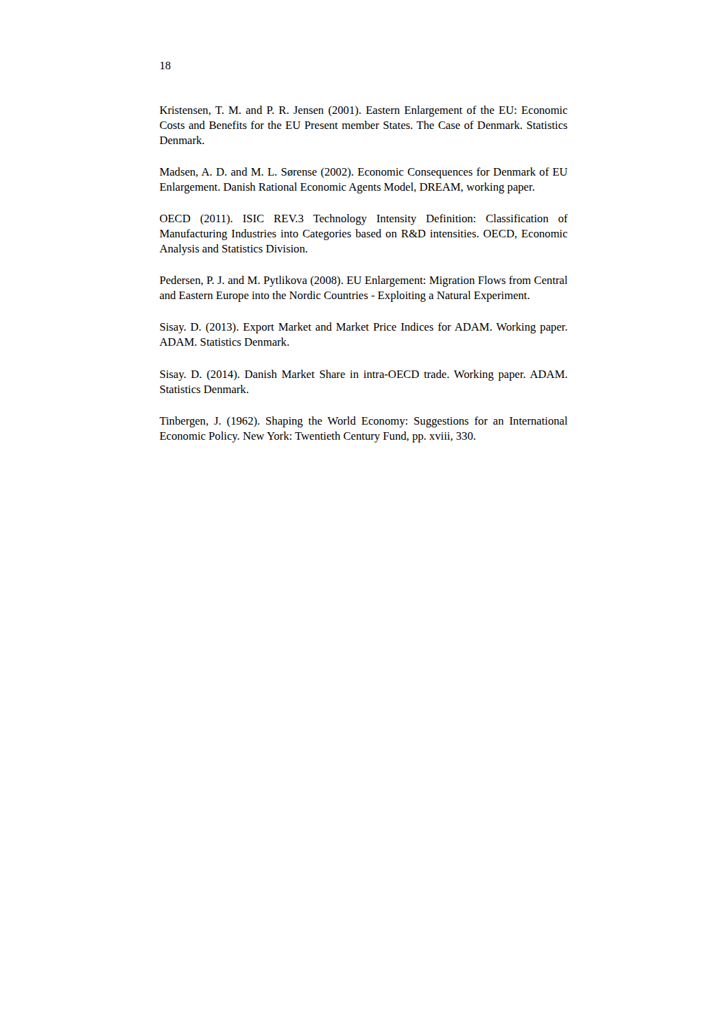18
Kristensen, T. M. and P. R. Jensen (2001). Eastern Enlargement of the EU: Economic Costs and Benefits for the EU Present member States. The Case of Denmark. Statistics Denmark.
Madsen, A. D. and M. L. Sørense (2002). Economic Consequences for Denmark of EU Enlargement. Danish Rational Economic Agents Model, DREAM, working paper.
OECD (2011). ISIC REV.3 Technology Intensity Definition: Classification of Manufacturing Industries into Categories based on R&D intensities. OECD, Economic Analysis and Statistics Division.
Pedersen, P. J. and M. Pytlikova (2008). EU Enlargement: Migration Flows from Central and Eastern Europe into the Nordic Countries - Exploiting a Natural Experiment.
Sisay. D. (2013). Export Market and Market Price Indices for ADAM. Working paper. ADAM. Statistics Denmark.
Sisay. D. (2014). Danish Market Share in intra-OECD trade. Working paper. ADAM. Statistics Denmark.
Tinbergen, J. (1962). Shaping the World Economy: Suggestions for an International Economic Policy. New York: Twentieth Century Fund, pp. xviii, 330.